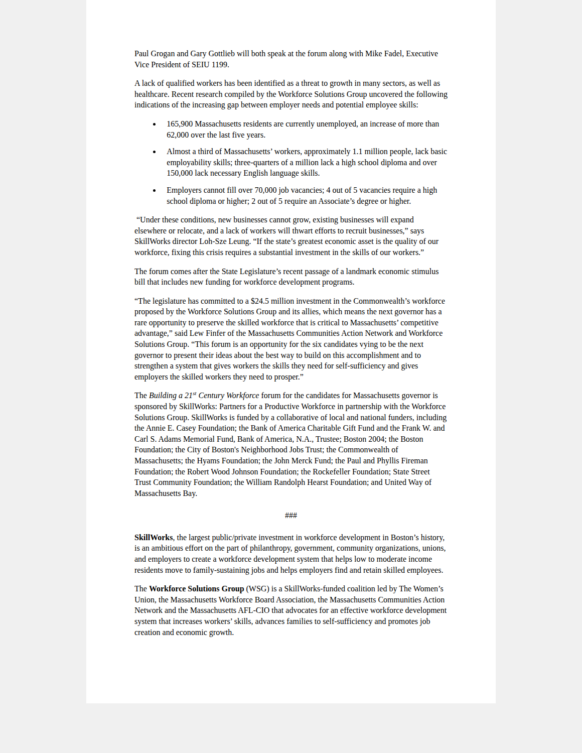Paul Grogan and Gary Gottlieb will both speak at the forum along with Mike Fadel, Executive Vice President of SEIU 1199.
A lack of qualified workers has been identified as a threat to growth in many sectors, as well as healthcare. Recent research compiled by the Workforce Solutions Group uncovered the following indications of the increasing gap between employer needs and potential employee skills:
165,900 Massachusetts residents are currently unemployed, an increase of more than 62,000 over the last five years.
Almost a third of Massachusetts’ workers, approximately 1.1 million people, lack basic employability skills; three-quarters of a million lack a high school diploma and over 150,000 lack necessary English language skills.
Employers cannot fill over 70,000 job vacancies; 4 out of 5 vacancies require a high school diploma or higher; 2 out of 5 require an Associate’s degree or higher.
“Under these conditions, new businesses cannot grow, existing businesses will expand elsewhere or relocate, and a lack of workers will thwart efforts to recruit businesses,” says SkillWorks director Loh-Sze Leung. “If the state’s greatest economic asset is the quality of our workforce, fixing this crisis requires a substantial investment in the skills of our workers.”
The forum comes after the State Legislature’s recent passage of a landmark economic stimulus bill that includes new funding for workforce development programs.
“The legislature has committed to a $24.5 million investment in the Commonwealth’s workforce proposed by the Workforce Solutions Group and its allies, which means the next governor has a rare opportunity to preserve the skilled workforce that is critical to Massachusetts’ competitive advantage,” said Lew Finfer of the Massachusetts Communities Action Network and Workforce Solutions Group. “This forum is an opportunity for the six candidates vying to be the next governor to present their ideas about the best way to build on this accomplishment and to strengthen a system that gives workers the skills they need for self-sufficiency and gives employers the skilled workers they need to prosper.”
The Building a 21st Century Workforce forum for the candidates for Massachusetts governor is sponsored by SkillWorks: Partners for a Productive Workforce in partnership with the Workforce Solutions Group. SkillWorks is funded by a collaborative of local and national funders, including the Annie E. Casey Foundation; the Bank of America Charitable Gift Fund and the Frank W. and Carl S. Adams Memorial Fund, Bank of America, N.A., Trustee; Boston 2004; the Boston Foundation; the City of Boston's Neighborhood Jobs Trust; the Commonwealth of Massachusetts; the Hyams Foundation; the John Merck Fund; the Paul and Phyllis Fireman Foundation; the Robert Wood Johnson Foundation; the Rockefeller Foundation; State Street Trust Community Foundation; the William Randolph Hearst Foundation; and United Way of Massachusetts Bay.
###
SkillWorks, the largest public/private investment in workforce development in Boston’s history, is an ambitious effort on the part of philanthropy, government, community organizations, unions, and employers to create a workforce development system that helps low to moderate income residents move to family-sustaining jobs and helps employers find and retain skilled employees.
The Workforce Solutions Group (WSG) is a SkillWorks-funded coalition led by The Women’s Union, the Massachusetts Workforce Board Association, the Massachusetts Communities Action Network and the Massachusetts AFL-CIO that advocates for an effective workforce development system that increases workers’ skills, advances families to self-sufficiency and promotes job creation and economic growth.